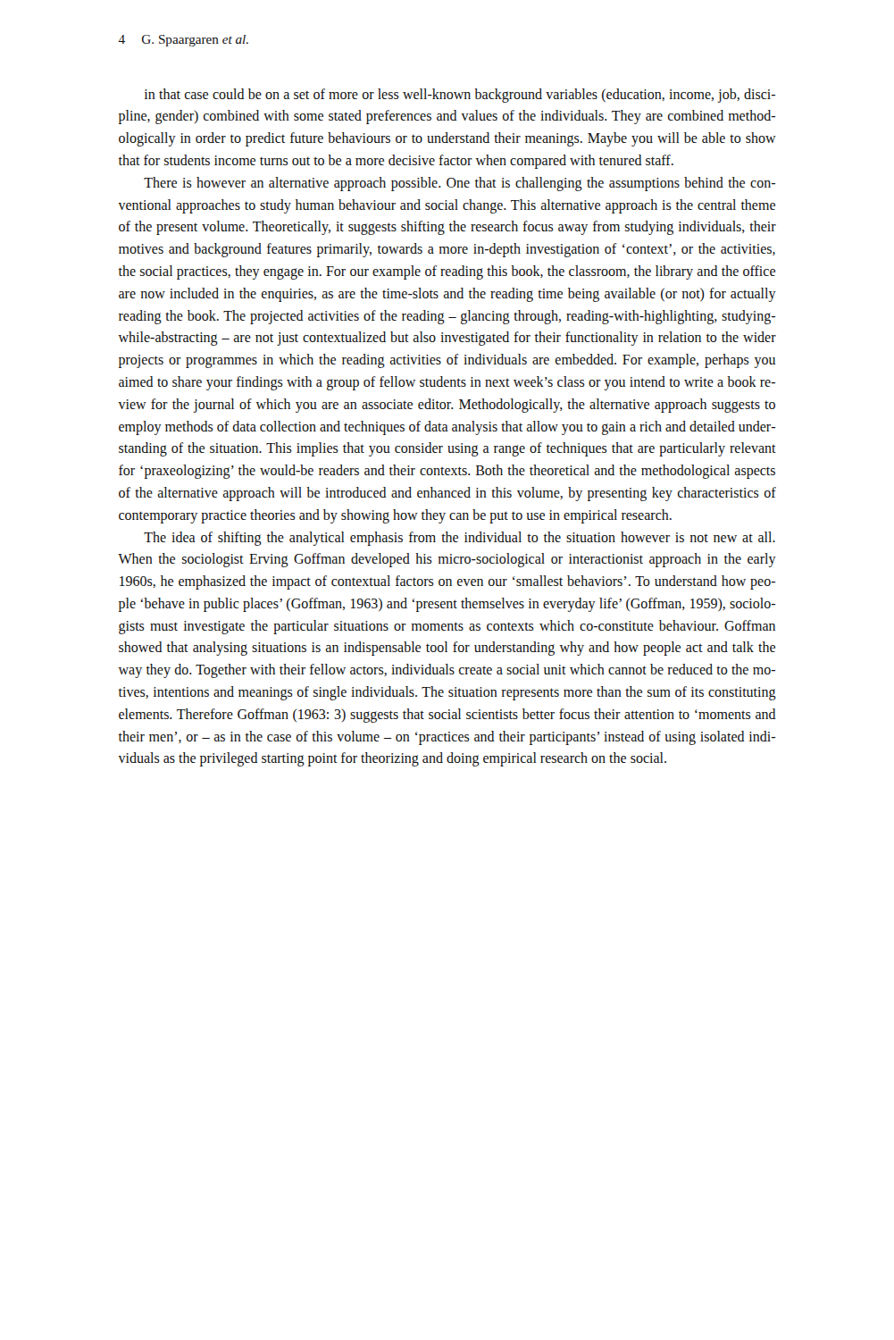4 G. Spaargaren et al.
in that case could be on a set of more or less well-known background variables (education, income, job, discipline, gender) combined with some stated preferences and values of the individuals. They are combined methodologically in order to predict future behaviours or to understand their meanings. Maybe you will be able to show that for students income turns out to be a more decisive factor when compared with tenured staff.
There is however an alternative approach possible. One that is challenging the assumptions behind the conventional approaches to study human behaviour and social change. This alternative approach is the central theme of the present volume. Theoretically, it suggests shifting the research focus away from studying individuals, their motives and background features primarily, towards a more in-depth investigation of ‘context’, or the activities, the social practices, they engage in. For our example of reading this book, the classroom, the library and the office are now included in the enquiries, as are the time-slots and the reading time being available (or not) for actually reading the book. The projected activities of the reading – glancing through, reading-with-highlighting, studying-while-abstracting – are not just contextualized but also investigated for their functionality in relation to the wider projects or programmes in which the reading activities of individuals are embedded. For example, perhaps you aimed to share your findings with a group of fellow students in next week’s class or you intend to write a book review for the journal of which you are an associate editor. Methodologically, the alternative approach suggests to employ methods of data collection and techniques of data analysis that allow you to gain a rich and detailed understanding of the situation. This implies that you consider using a range of techniques that are particularly relevant for ‘praxeologizing’ the would-be readers and their contexts. Both the theoretical and the methodological aspects of the alternative approach will be introduced and enhanced in this volume, by presenting key characteristics of contemporary practice theories and by showing how they can be put to use in empirical research.
The idea of shifting the analytical emphasis from the individual to the situation however is not new at all. When the sociologist Erving Goffman developed his micro-sociological or interactionist approach in the early 1960s, he emphasized the impact of contextual factors on even our ‘smallest behaviors’. To understand how people ‘behave in public places’ (Goffman, 1963) and ‘present themselves in everyday life’ (Goffman, 1959), sociologists must investigate the particular situations or moments as contexts which co-constitute behaviour. Goffman showed that analysing situations is an indispensable tool for understanding why and how people act and talk the way they do. Together with their fellow actors, individuals create a social unit which cannot be reduced to the motives, intentions and meanings of single individuals. The situation represents more than the sum of its constituting elements. Therefore Goffman (1963: 3) suggests that social scientists better focus their attention to ‘moments and their men’, or – as in the case of this volume – on ‘practices and their participants’ instead of using isolated individuals as the privileged starting point for theorizing and doing empirical research on the social.